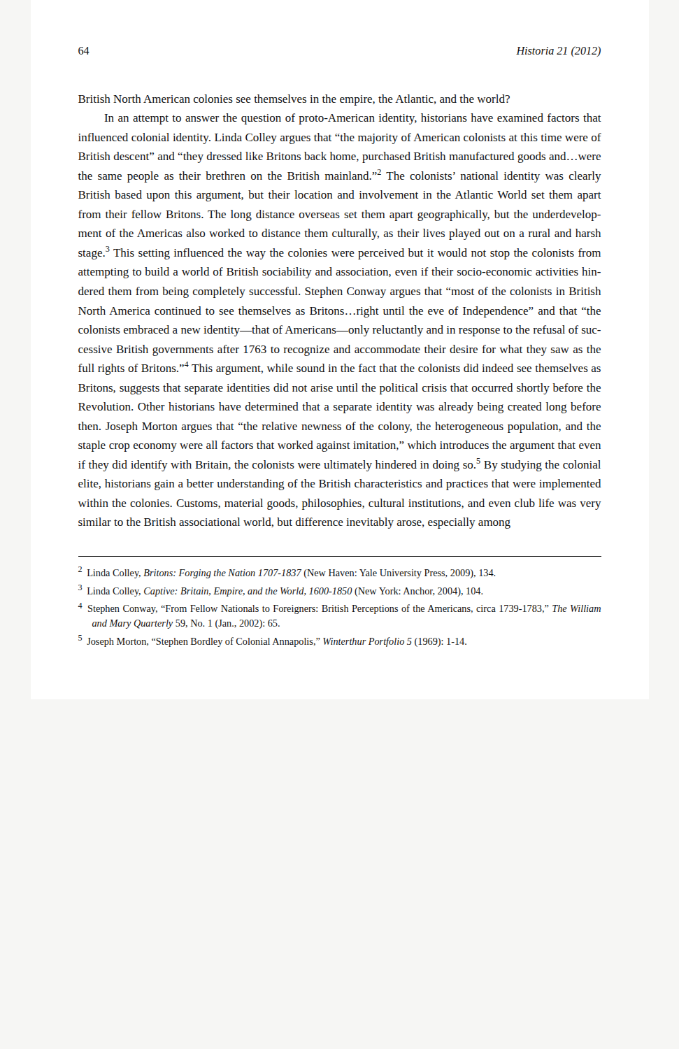64 Historia 21 (2012)
British North American colonies see themselves in the empire, the Atlantic, and the world?
In an attempt to answer the question of proto-American identity, historians have examined factors that influenced colonial identity. Linda Colley argues that “the majority of American colonists at this time were of British descent” and “they dressed like Britons back home, purchased British manufactured goods and…were the same people as their brethren on the British mainland.”2 The colonists’ national identity was clearly British based upon this argument, but their location and involvement in the Atlantic World set them apart from their fellow Britons. The long distance overseas set them apart geographically, but the underdevelopment of the Americas also worked to distance them culturally, as their lives played out on a rural and harsh stage.3 This setting influenced the way the colonies were perceived but it would not stop the colonists from attempting to build a world of British sociability and association, even if their socio-economic activities hindered them from being completely successful. Stephen Conway argues that “most of the colonists in British North America continued to see themselves as Britons…right until the eve of Independence” and that “the colonists embraced a new identity—that of Americans—only reluctantly and in response to the refusal of successive British governments after 1763 to recognize and accommodate their desire for what they saw as the full rights of Britons.”4 This argument, while sound in the fact that the colonists did indeed see themselves as Britons, suggests that separate identities did not arise until the political crisis that occurred shortly before the Revolution. Other historians have determined that a separate identity was already being created long before then. Joseph Morton argues that “the relative newness of the colony, the heterogeneous population, and the staple crop economy were all factors that worked against imitation,” which introduces the argument that even if they did identify with Britain, the colonists were ultimately hindered in doing so.5 By studying the colonial elite, historians gain a better understanding of the British characteristics and practices that were implemented within the colonies. Customs, material goods, philosophies, cultural institutions, and even club life was very similar to the British associational world, but difference inevitably arose, especially among
2 Linda Colley, Britons: Forging the Nation 1707-1837 (New Haven: Yale University Press, 2009), 134.
3 Linda Colley, Captive: Britain, Empire, and the World, 1600-1850 (New York: Anchor, 2004), 104.
4 Stephen Conway, “From Fellow Nationals to Foreigners: British Perceptions of the Americans, circa 1739-1783,” The William and Mary Quarterly 59, No. 1 (Jan., 2002): 65.
5 Joseph Morton, “Stephen Bordley of Colonial Annapolis,” Winterthur Portfolio 5 (1969): 1-14.